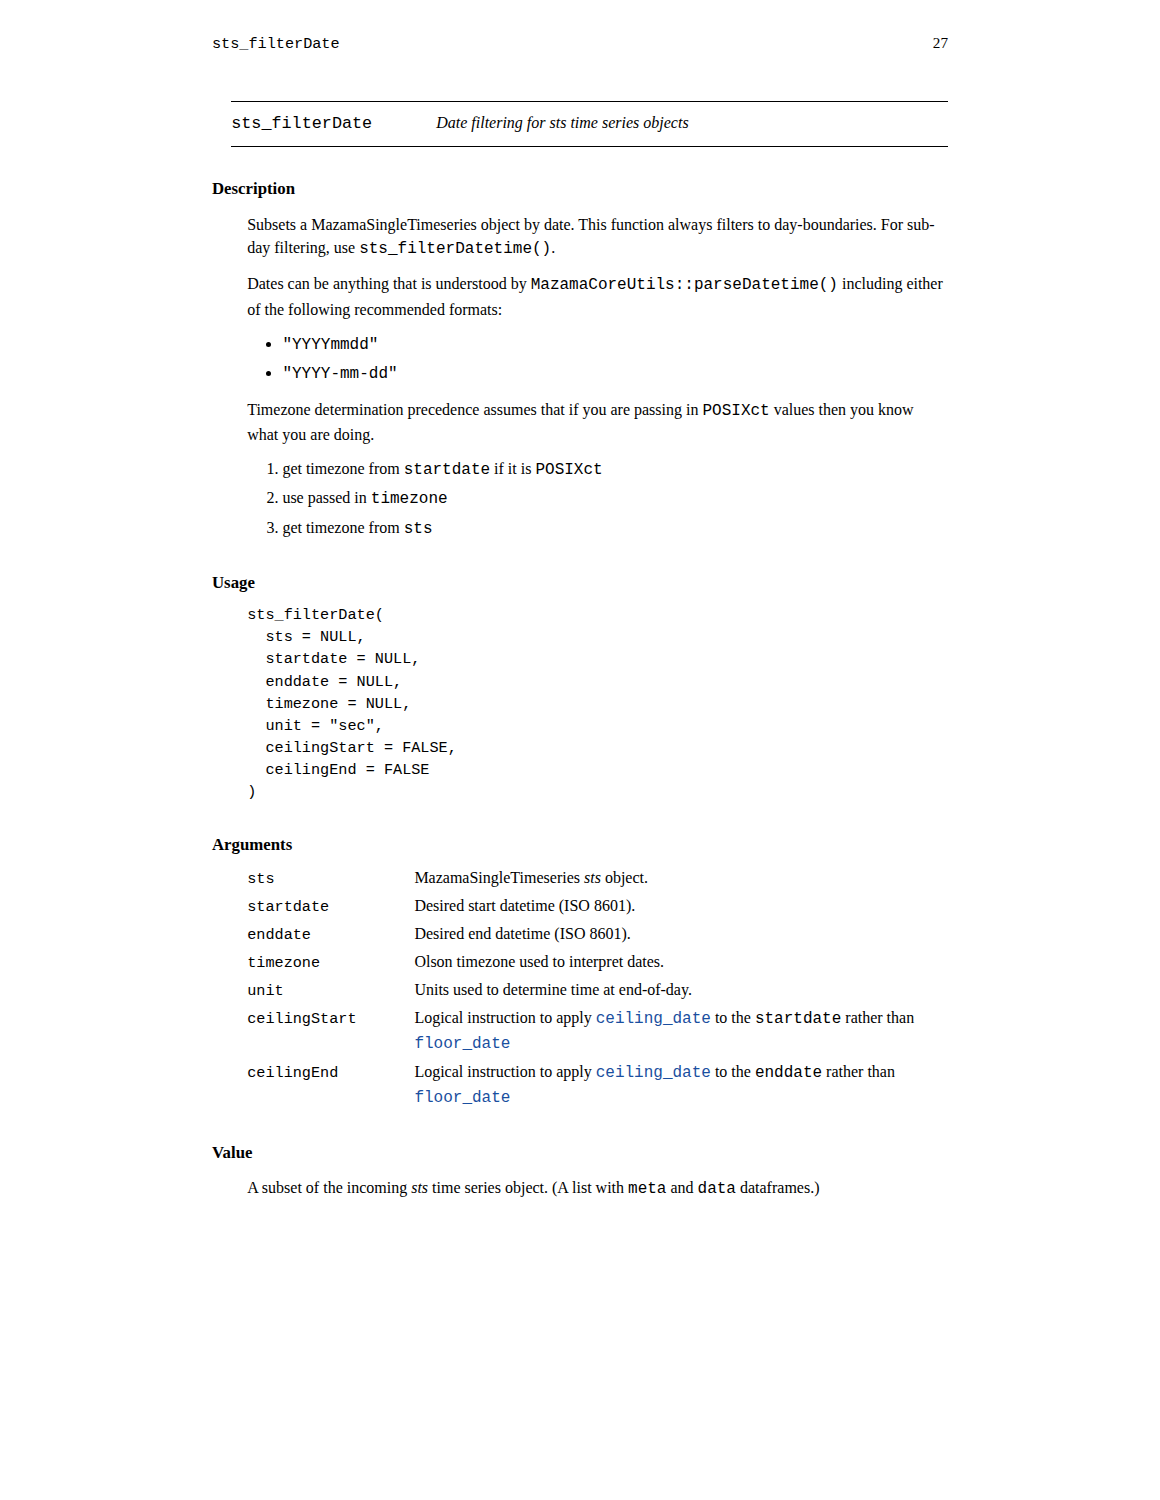sts_filterDate 27
sts_filterDate Date filtering for sts time series objects
Description
Subsets a MazamaSingleTimeseries object by date. This function always filters to day-boundaries. For sub-day filtering, use sts_filterDatetime().
Dates can be anything that is understood by MazamaCoreUtils::parseDatetime() including either of the following recommended formats:
"YYYYmmdd"
"YYYY-mm-dd"
Timezone determination precedence assumes that if you are passing in POSIXct values then you know what you are doing.
get timezone from startdate if it is POSIXct
use passed in timezone
get timezone from sts
Usage
sts_filterDate(
  sts = NULL,
  startdate = NULL,
  enddate = NULL,
  timezone = NULL,
  unit = "sec",
  ceilingStart = FALSE,
  ceilingEnd = FALSE
)
Arguments
sts
MazamaSingleTimeseries sts object.
startdate
Desired start datetime (ISO 8601).
enddate
Desired end datetime (ISO 8601).
timezone
Olson timezone used to interpret dates.
unit
Units used to determine time at end-of-day.
ceilingStart
Logical instruction to apply ceiling_date to the startdate rather than floor_date
ceilingEnd
Logical instruction to apply ceiling_date to the enddate rather than floor_date
Value
A subset of the incoming sts time series object. (A list with meta and data dataframes.)